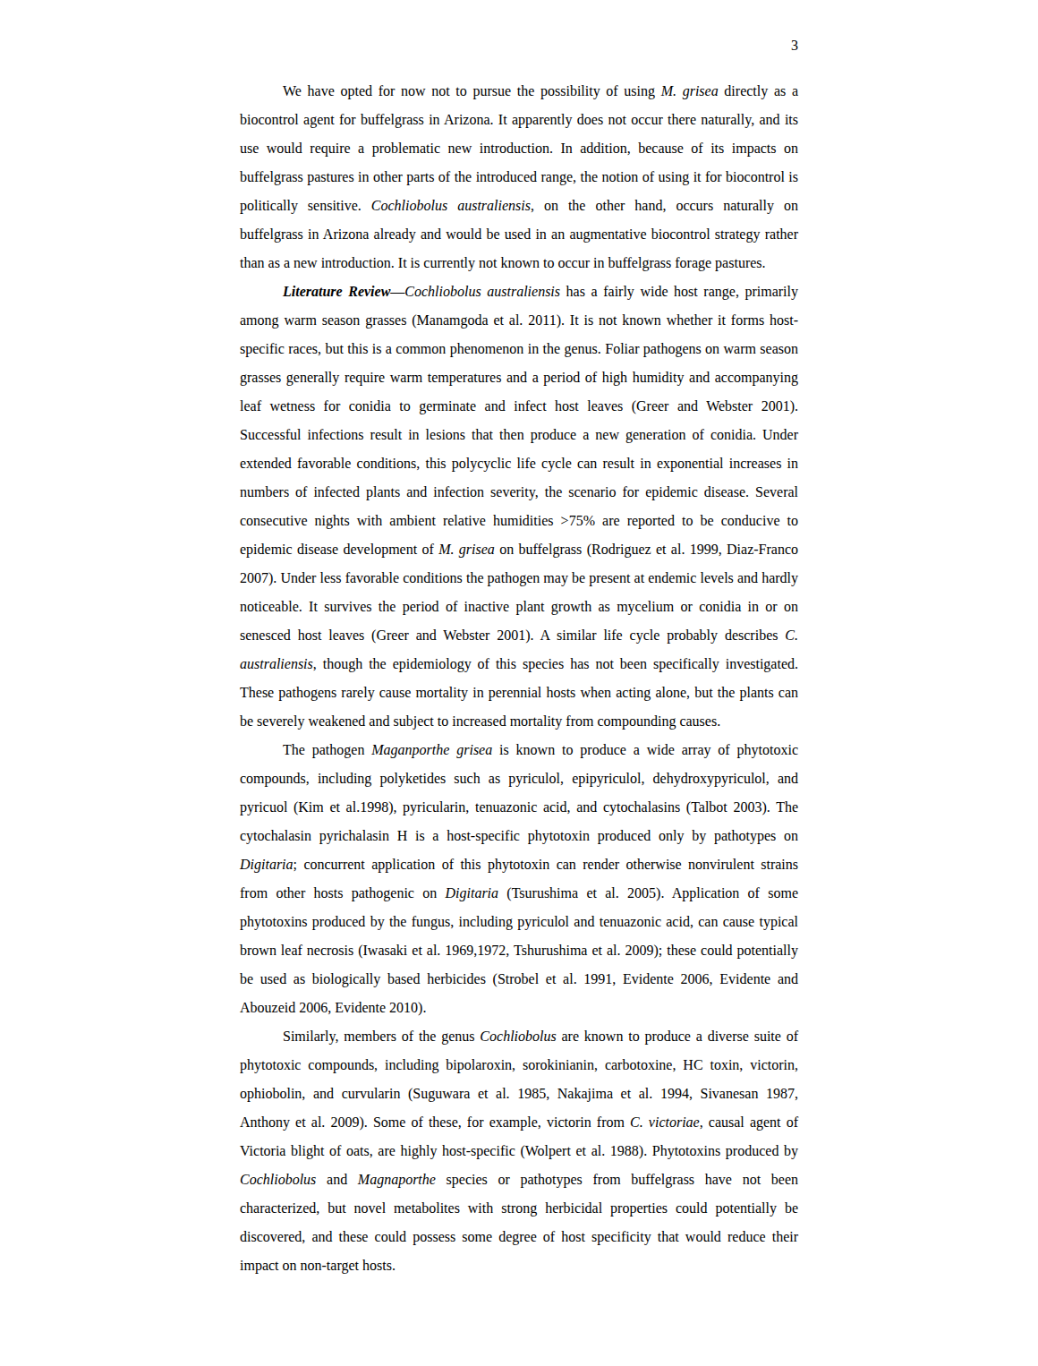3
We have opted for now not to pursue the possibility of using M. grisea directly as a biocontrol agent for buffelgrass in Arizona. It apparently does not occur there naturally, and its use would require a problematic new introduction. In addition, because of its impacts on buffelgrass pastures in other parts of the introduced range, the notion of using it for biocontrol is politically sensitive. Cochliobolus australiensis, on the other hand, occurs naturally on buffelgrass in Arizona already and would be used in an augmentative biocontrol strategy rather than as a new introduction. It is currently not known to occur in buffelgrass forage pastures.
Literature Review—Cochliobolus australiensis has a fairly wide host range, primarily among warm season grasses (Manamgoda et al. 2011). It is not known whether it forms host-specific races, but this is a common phenomenon in the genus. Foliar pathogens on warm season grasses generally require warm temperatures and a period of high humidity and accompanying leaf wetness for conidia to germinate and infect host leaves (Greer and Webster 2001). Successful infections result in lesions that then produce a new generation of conidia. Under extended favorable conditions, this polycyclic life cycle can result in exponential increases in numbers of infected plants and infection severity, the scenario for epidemic disease. Several consecutive nights with ambient relative humidities >75% are reported to be conducive to epidemic disease development of M. grisea on buffelgrass (Rodriguez et al. 1999, Diaz-Franco 2007). Under less favorable conditions the pathogen may be present at endemic levels and hardly noticeable. It survives the period of inactive plant growth as mycelium or conidia in or on senesced host leaves (Greer and Webster 2001). A similar life cycle probably describes C. australiensis, though the epidemiology of this species has not been specifically investigated. These pathogens rarely cause mortality in perennial hosts when acting alone, but the plants can be severely weakened and subject to increased mortality from compounding causes.
The pathogen Maganporthe grisea is known to produce a wide array of phytotoxic compounds, including polyketides such as pyriculol, epipyriculol, dehydroxypyriculol, and pyricuol (Kim et al.1998), pyricularin, tenuazonic acid, and cytochalasins (Talbot 2003). The cytochalasin pyrichalasin H is a host-specific phytotoxin produced only by pathotypes on Digitaria; concurrent application of this phytotoxin can render otherwise nonvirulent strains from other hosts pathogenic on Digitaria (Tsurushima et al. 2005). Application of some phytotoxins produced by the fungus, including pyriculol and tenuazonic acid, can cause typical brown leaf necrosis (Iwasaki et al. 1969,1972, Tshurushima et al. 2009); these could potentially be used as biologically based herbicides (Strobel et al. 1991, Evidente 2006, Evidente and Abouzeid 2006, Evidente 2010).
Similarly, members of the genus Cochliobolus are known to produce a diverse suite of phytotoxic compounds, including bipolaroxin, sorokinianin, carbotoxine, HC toxin, victorin, ophiobolin, and curvularin (Suguwara et al. 1985, Nakajima et al. 1994, Sivanesan 1987, Anthony et al. 2009). Some of these, for example, victorin from C. victoriae, causal agent of Victoria blight of oats, are highly host-specific (Wolpert et al. 1988). Phytotoxins produced by Cochliobolus and Magnaporthe species or pathotypes from buffelgrass have not been characterized, but novel metabolites with strong herbicidal properties could potentially be discovered, and these could possess some degree of host specificity that would reduce their impact on non-target hosts.